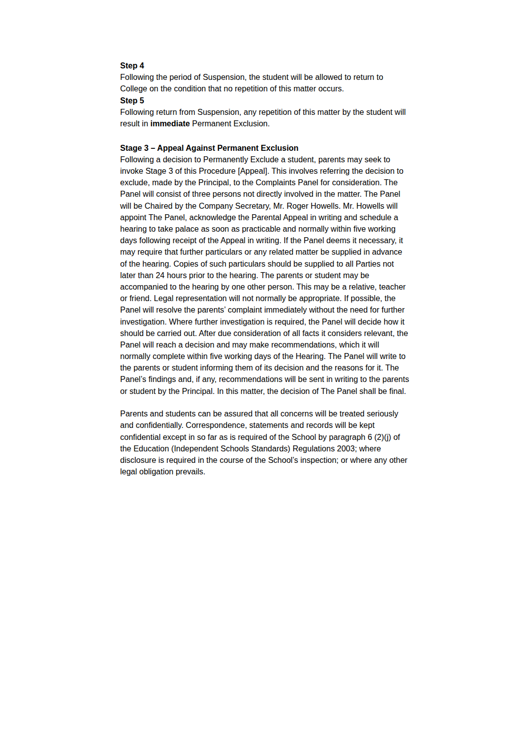Step 4
Following the period of Suspension, the student will be allowed to return to College on the condition that no repetition of this matter occurs.
Step 5
Following return from Suspension, any repetition of this matter by the student will result in immediate Permanent Exclusion.
Stage 3 – Appeal Against Permanent Exclusion
Following a decision to Permanently Exclude a student, parents may seek to invoke Stage 3 of this Procedure [Appeal]. This involves referring the decision to exclude, made by the Principal, to the Complaints Panel for consideration. The Panel will consist of three persons not directly involved in the matter. The Panel will be Chaired by the Company Secretary, Mr. Roger Howells. Mr. Howells will appoint The Panel, acknowledge the Parental Appeal in writing and schedule a hearing to take palace as soon as practicable and normally within five working days following receipt of the Appeal in writing. If the Panel deems it necessary, it may require that further particulars or any related matter be supplied in advance of the hearing. Copies of such particulars should be supplied to all Parties not later than 24 hours prior to the hearing. The parents or student may be accompanied to the hearing by one other person. This may be a relative, teacher or friend. Legal representation will not normally be appropriate. If possible, the Panel will resolve the parents’ complaint immediately without the need for further investigation. Where further investigation is required, the Panel will decide how it should be carried out. After due consideration of all facts it considers relevant, the Panel will reach a decision and may make recommendations, which it will normally complete within five working days of the Hearing. The Panel will write to the parents or student informing them of its decision and the reasons for it. The Panel’s findings and, if any, recommendations will be sent in writing to the parents or student by the Principal. In this matter, the decision of The Panel shall be final.
Parents and students can be assured that all concerns will be treated seriously and confidentially. Correspondence, statements and records will be kept confidential except in so far as is required of the School by paragraph 6 (2)(j) of the Education (Independent Schools Standards) Regulations 2003; where disclosure is required in the course of the School’s inspection; or where any other legal obligation prevails.